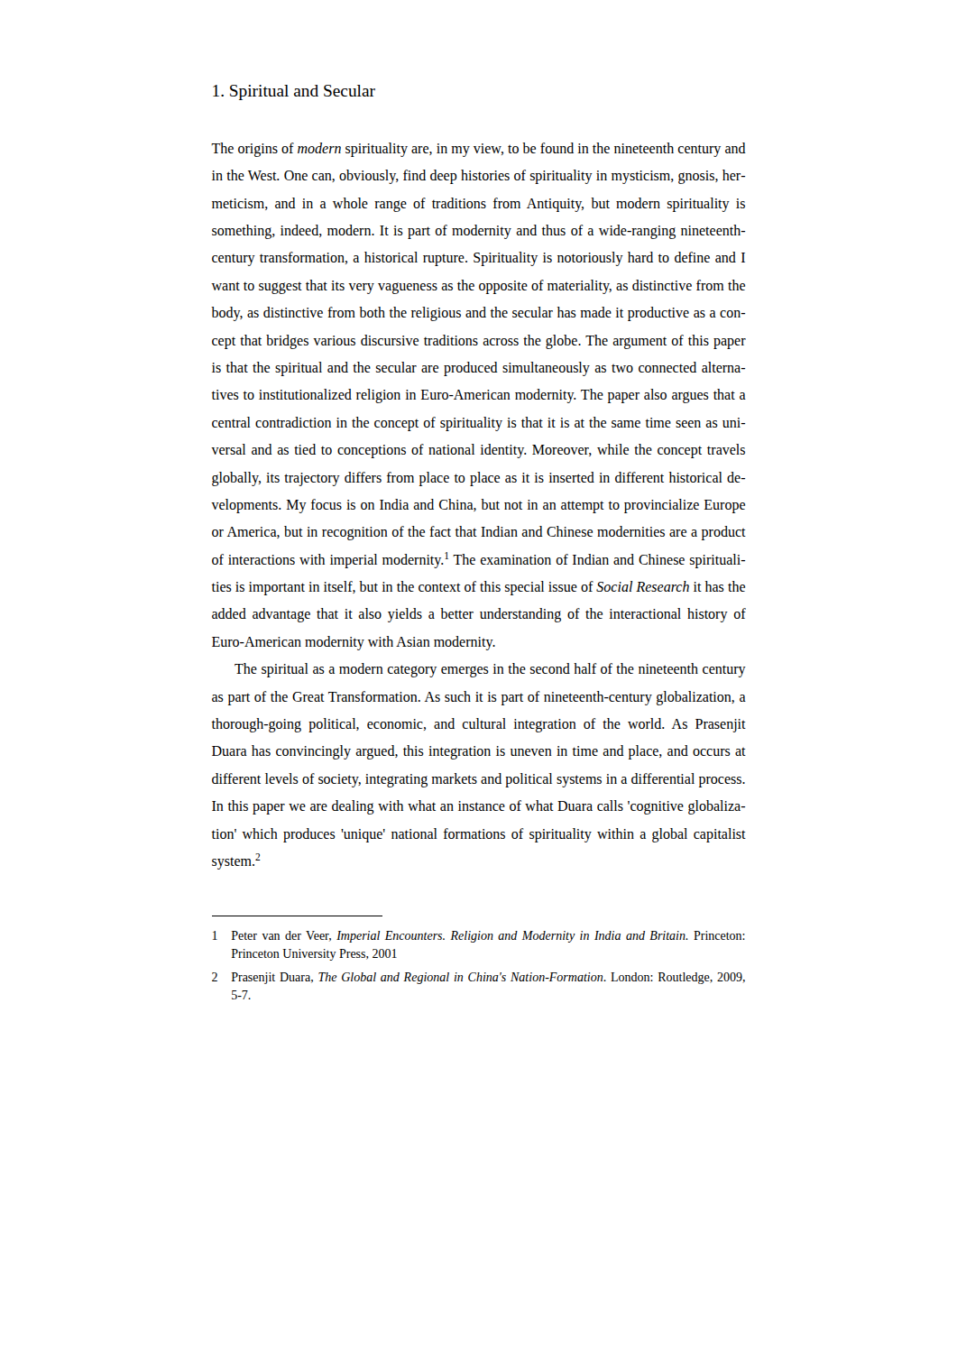1. Spiritual and Secular
The origins of modern spirituality are, in my view, to be found in the nineteenth century and in the West. One can, obviously, find deep histories of spirituality in mysticism, gnosis, hermeticism, and in a whole range of traditions from Antiquity, but modern spirituality is something, indeed, modern. It is part of modernity and thus of a wide-ranging nineteenth-century transformation, a historical rupture. Spirituality is notoriously hard to define and I want to suggest that its very vagueness as the opposite of materiality, as distinctive from the body, as distinctive from both the religious and the secular has made it productive as a concept that bridges various discursive traditions across the globe. The argument of this paper is that the spiritual and the secular are produced simultaneously as two connected alternatives to institutionalized religion in Euro-American modernity. The paper also argues that a central contradiction in the concept of spirituality is that it is at the same time seen as universal and as tied to conceptions of national identity. Moreover, while the concept travels globally, its trajectory differs from place to place as it is inserted in different historical developments. My focus is on India and China, but not in an attempt to provincialize Europe or America, but in recognition of the fact that Indian and Chinese modernities are a product of interactions with imperial modernity.1 The examination of Indian and Chinese spiritualities is important in itself, but in the context of this special issue of Social Research it has the added advantage that it also yields a better understanding of the interactional history of Euro-American modernity with Asian modernity.
The spiritual as a modern category emerges in the second half of the nineteenth century as part of the Great Transformation. As such it is part of nineteenth-century globalization, a thorough-going political, economic, and cultural integration of the world. As Prasenjit Duara has convincingly argued, this integration is uneven in time and place, and occurs at different levels of society, integrating markets and political systems in a differential process. In this paper we are dealing with what an instance of what Duara calls 'cognitive globalization' which produces 'unique' national formations of spirituality within a global capitalist system.2
1
Peter van der Veer, Imperial Encounters. Religion and Modernity in India and Britain. Princeton: Princeton University Press, 2001
2
Prasenjit Duara, The Global and Regional in China's Nation-Formation. London: Routledge, 2009, 5-7.